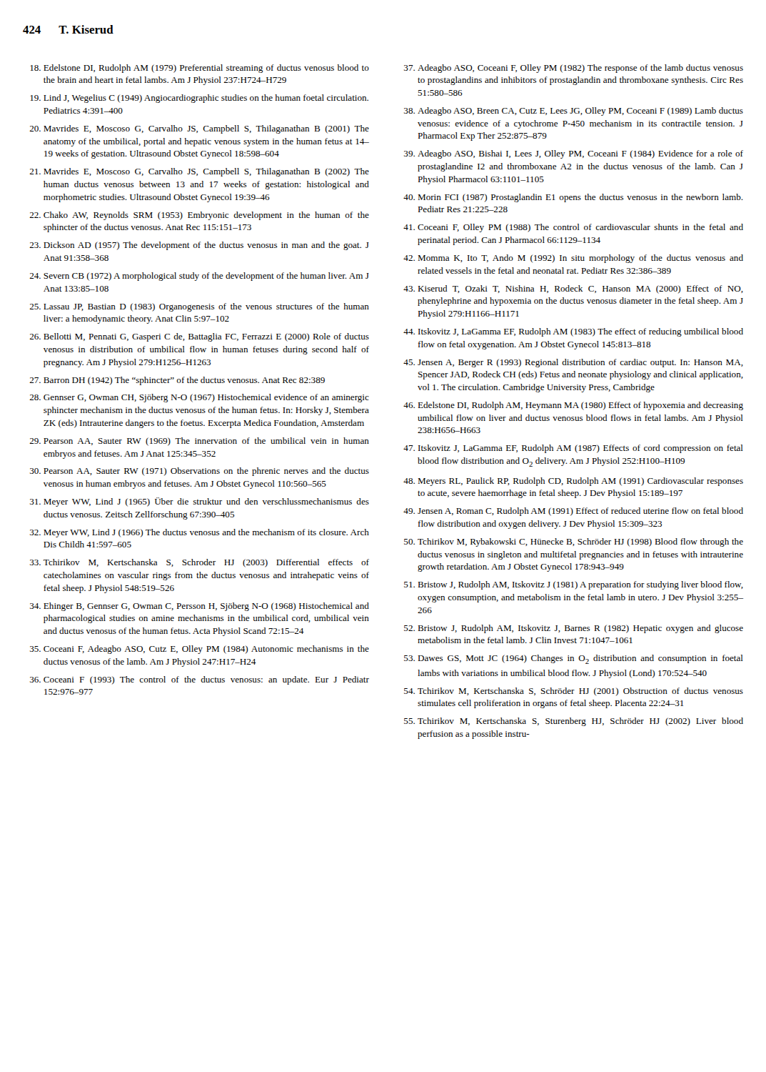424 T. Kiserud
Edelstone DI, Rudolph AM (1979) Preferential streaming of ductus venosus blood to the brain and heart in fetal lambs. Am J Physiol 237:H724–H729
Lind J, Wegelius C (1949) Angiocardiographic studies on the human foetal circulation. Pediatrics 4:391–400
Mavrides E, Moscoso G, Carvalho JS, Campbell S, Thilaganathan B (2001) The anatomy of the umbilical, portal and hepatic venous system in the human fetus at 14–19 weeks of gestation. Ultrasound Obstet Gynecol 18:598–604
Mavrides E, Moscoso G, Carvalho JS, Campbell S, Thilaganathan B (2002) The human ductus venosus between 13 and 17 weeks of gestation: histological and morphometric studies. Ultrasound Obstet Gynecol 19:39–46
Chako AW, Reynolds SRM (1953) Embryonic development in the human of the sphincter of the ductus venosus. Anat Rec 115:151–173
Dickson AD (1957) The development of the ductus venosus in man and the goat. J Anat 91:358–368
Severn CB (1972) A morphological study of the development of the human liver. Am J Anat 133:85–108
Lassau JP, Bastian D (1983) Organogenesis of the venous structures of the human liver: a hemodynamic theory. Anat Clin 5:97–102
Bellotti M, Pennati G, Gasperi C de, Battaglia FC, Ferrazzi E (2000) Role of ductus venosus in distribution of umbilical flow in human fetuses during second half of pregnancy. Am J Physiol 279:H1256–H1263
Barron DH (1942) The “sphincter” of the ductus venosus. Anat Rec 82:389
Gennser G, Owman CH, Sjöberg N-O (1967) Histochemical evidence of an aminergic sphincter mechanism in the ductus venosus of the human fetus. In: Horsky J, Stembera ZK (eds) Intrauterine dangers to the foetus. Excerpta Medica Foundation, Amsterdam
Pearson AA, Sauter RW (1969) The innervation of the umbilical vein in human embryos and fetuses. Am J Anat 125:345–352
Pearson AA, Sauter RW (1971) Observations on the phrenic nerves and the ductus venosus in human embryos and fetuses. Am J Obstet Gynecol 110:560–565
Meyer WW, Lind J (1965) Über die struktur und den verschlussmechanismus des ductus venosus. Zeitsch Zellforschung 67:390–405
Meyer WW, Lind J (1966) The ductus venosus and the mechanism of its closure. Arch Dis Childh 41:597–605
Tchirikov M, Kertschanska S, Schroder HJ (2003) Differential effects of catecholamines on vascular rings from the ductus venosus and intrahepatic veins of fetal sheep. J Physiol 548:519–526
Ehinger B, Gennser G, Owman C, Persson H, Sjöberg N-O (1968) Histochemical and pharmacological studies on amine mechanisms in the umbilical cord, umbilical vein and ductus venosus of the human fetus. Acta Physiol Scand 72:15–24
Coceani F, Adeagbo ASO, Cutz E, Olley PM (1984) Autonomic mechanisms in the ductus venosus of the lamb. Am J Physiol 247:H17–H24
Coceani F (1993) The control of the ductus venosus: an update. Eur J Pediatr 152:976–977
Adeagbo ASO, Coceani F, Olley PM (1982) The response of the lamb ductus venosus to prostaglandins and inhibitors of prostaglandin and thromboxane synthesis. Circ Res 51:580–586
Adeagbo ASO, Breen CA, Cutz E, Lees JG, Olley PM, Coceani F (1989) Lamb ductus venosus: evidence of a cytochrome P-450 mechanism in its contractile tension. J Pharmacol Exp Ther 252:875–879
Adeagbo ASO, Bishai I, Lees J, Olley PM, Coceani F (1984) Evidence for a role of prostaglandine I2 and thromboxane A2 in the ductus venosus of the lamb. Can J Physiol Pharmacol 63:1101–1105
Morin FCI (1987) Prostaglandin E1 opens the ductus venosus in the newborn lamb. Pediatr Res 21:225–228
Coceani F, Olley PM (1988) The control of cardiovascular shunts in the fetal and perinatal period. Can J Pharmacol 66:1129–1134
Momma K, Ito T, Ando M (1992) In situ morphology of the ductus venosus and related vessels in the fetal and neonatal rat. Pediatr Res 32:386–389
Kiserud T, Ozaki T, Nishina H, Rodeck C, Hanson MA (2000) Effect of NO, phenylephrine and hypoxemia on the ductus venosus diameter in the fetal sheep. Am J Physiol 279:H1166–H1171
Itskovitz J, LaGamma EF, Rudolph AM (1983) The effect of reducing umbilical blood flow on fetal oxygenation. Am J Obstet Gynecol 145:813–818
Jensen A, Berger R (1993) Regional distribution of cardiac output. In: Hanson MA, Spencer JAD, Rodeck CH (eds) Fetus and neonate physiology and clinical application, vol 1. The circulation. Cambridge University Press, Cambridge
Edelstone DI, Rudolph AM, Heymann MA (1980) Effect of hypoxemia and decreasing umbilical flow on liver and ductus venosus blood flows in fetal lambs. Am J Physiol 238:H656–H663
Itskovitz J, LaGamma EF, Rudolph AM (1987) Effects of cord compression on fetal blood flow distribution and O2 delivery. Am J Physiol 252:H100–H109
Meyers RL, Paulick RP, Rudolph CD, Rudolph AM (1991) Cardiovascular responses to acute, severe haemorrhage in fetal sheep. J Dev Physiol 15:189–197
Jensen A, Roman C, Rudolph AM (1991) Effect of reduced uterine flow on fetal blood flow distribution and oxygen delivery. J Dev Physiol 15:309–323
Tchirikov M, Rybakowski C, Hünecke B, Schröder HJ (1998) Blood flow through the ductus venosus in singleton and multifetal pregnancies and in fetuses with intrauterine growth retardation. Am J Obstet Gynecol 178:943–949
Bristow J, Rudolph AM, Itskovitz J (1981) A preparation for studying liver blood flow, oxygen consumption, and metabolism in the fetal lamb in utero. J Dev Physiol 3:255–266
Bristow J, Rudolph AM, Itskovitz J, Barnes R (1982) Hepatic oxygen and glucose metabolism in the fetal lamb. J Clin Invest 71:1047–1061
Dawes GS, Mott JC (1964) Changes in O2 distribution and consumption in foetal lambs with variations in umbilical blood flow. J Physiol (Lond) 170:524–540
Tchirikov M, Kertschanska S, Schröder HJ (2001) Obstruction of ductus venosus stimulates cell proliferation in organs of fetal sheep. Placenta 22:24–31
Tchirikov M, Kertschanska S, Sturenberg HJ, Schröder HJ (2002) Liver blood perfusion as a possible instru-